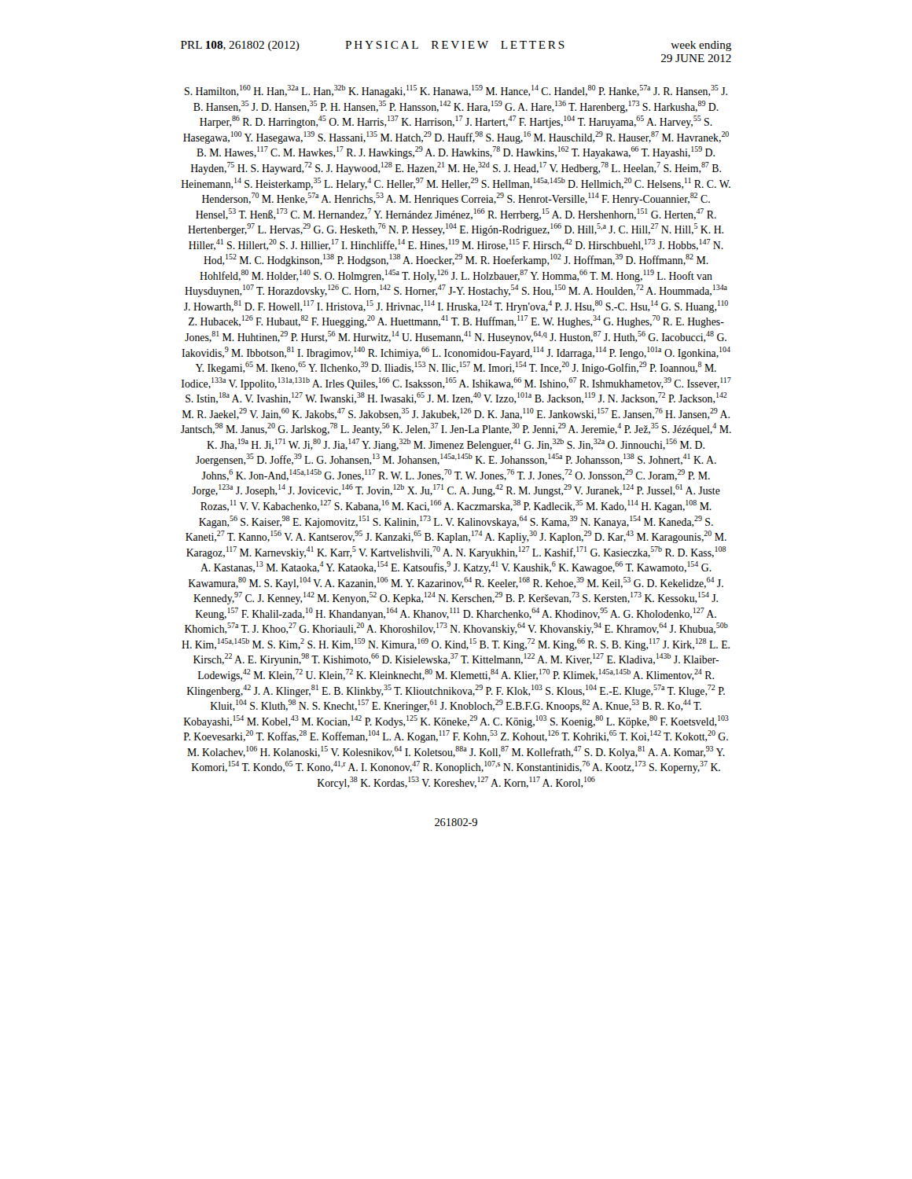PRL 108, 261802 (2012)
Physical Review Letters
week ending
29 JUNE 2012
S. Hamilton,160 H. Han,32a L. Han,32b K. Hanagaki,115 K. Hanawa,159 M. Hance,14 C. Handel,80 P. Hanke,57a J. R. Hansen,35 J. B. Hansen,35 J. D. Hansen,35 P. H. Hansen,35 P. Hansson,142 K. Hara,159 G. A. Hare,136 T. Harenberg,173 S. Harkusha,89 D. Harper,86 R. D. Harrington,45 O. M. Harris,137 K. Harrison,17 J. Hartert,47 F. Hartjes,104 T. Haruyama,65 A. Harvey,55 S. Hasegawa,100 Y. Hasegawa,139 S. Hassani,135 M. Hatch,29 D. Hauff,98 S. Haug,16 M. Hauschild,29 R. Hauser,87 M. Havranek,20 B. M. Hawes,117 C. M. Hawkes,17 R. J. Hawkings,29 A. D. Hawkins,78 D. Hawkins,162 T. Hayakawa,66 T. Hayashi,159 D. Hayden,75 H. S. Hayward,72 S. J. Haywood,128 E. Hazen,21 M. He,32d S. J. Head,17 V. Hedberg,78 L. Heelan,7 S. Heim,87 B. Heinemann,14 S. Heisterkamp,35 L. Helary,4 C. Heller,97 M. Heller,29 S. Hellman,145a,145b D. Hellmich,20 C. Helsens,11 R. C. W. Henderson,70 M. Henke,57a A. Henrichs,53 A. M. Henriques Correia,29 S. Henrot-Versille,114 F. Henry-Couannier,82 C. Hensel,53 T. Henß,173 C. M. Hernandez,7 Y. Hernández Jiménez,166 R. Herrberg,15 A. D. Hershenhorn,151 G. Herten,47 R. Hertenberger,97 L. Hervas,29 G. G. Hesketh,76 N. P. Hessey,104 E. Higón-Rodriguez,166 D. Hill,5,a J. C. Hill,27 N. Hill,5 K. H. Hiller,41 S. Hillert,20 S. J. Hillier,17 I. Hinchliffe,14 E. Hines,119 M. Hirose,115 F. Hirsch,42 D. Hirschbuehl,173 J. Hobbs,147 N. Hod,152 M. C. Hodgkinson,138 P. Hodgson,138 A. Hoecker,29 M. R. Hoeferkamp,102 J. Hoffman,39 D. Hoffmann,82 M. Hohlfeld,80 M. Holder,140 S. O. Holmgren,145a T. Holy,126 J. L. Holzbauer,87 Y. Homma,66 T. M. Hong,119 L. Hooft van Huysduynen,107 T. Horazdovsky,126 C. Horn,142 S. Horner,47 J-Y. Hostachy,54 S. Hou,150 M. A. Houlden,72 A. Hoummada,134a J. Howarth,81 D. F. Howell,117 I. Hristova,15 J. Hrivnac,114 I. Hruska,124 T. Hryn'ova,4 P. J. Hsu,80 S.-C. Hsu,14 G. S. Huang,110 Z. Hubacek,126 F. Hubaut,82 F. Huegging,20 A. Huettmann,41 T. B. Huffman,117 E. W. Hughes,34 G. Hughes,70 R. E. Hughes-Jones,81 M. Huhtinen,29 P. Hurst,56 M. Hurwitz,14 U. Husemann,41 N. Huseynov,64,q J. Huston,87 J. Huth,56 G. Iacobucci,48 G. Iakovidis,9 M. Ibbotson,81 I. Ibragimov,140 R. Ichimiya,66 L. Iconomidou-Fayard,114 J. Idarraga,114 P. Iengo,101a O. Igonkina,104 Y. Ikegami,65 M. Ikeno,65 Y. Ilchenko,39 D. Iliadis,153 N. Ilic,157 M. Imori,154 T. Ince,20 J. Inigo-Golfin,29 P. Ioannou,8 M. Iodice,133a V. Ippolito,131a,131b A. Irles Quiles,166 C. Isaksson,165 A. Ishikawa,66 M. Ishino,67 R. Ishmukhametov,39 C. Issever,117 S. Istin,18a A. V. Ivashin,127 W. Iwanski,38 H. Iwasaki,65 J. M. Izen,40 V. Izzo,101a B. Jackson,119 J. N. Jackson,72 P. Jackson,142 M. R. Jaekel,29 V. Jain,60 K. Jakobs,47 S. Jakobsen,35 J. Jakubek,126 D. K. Jana,110 E. Jankowski,157 E. Jansen,76 H. Jansen,29 A. Jantsch,98 M. Janus,20 G. Jarlskog,78 L. Jeanty,56 K. Jelen,37 I. Jen-La Plante,30 P. Jenni,29 A. Jeremie,4 P. Jež,35 S. Jézéquel,4 M. K. Jha,19a H. Ji,171 W. Ji,80 J. Jia,147 Y. Jiang,32b M. Jimenez Belenguer,41 G. Jin,32b S. Jin,32a O. Jinnouchi,156 M. D. Joergensen,35 D. Joffe,39 L. G. Johansen,13 M. Johansen,145a,145b K. E. Johansson,145a P. Johansson,138 S. Johnert,41 K. A. Johns,6 K. Jon-And,145a,145b G. Jones,117 R. W. L. Jones,70 T. W. Jones,76 T. J. Jones,72 O. Jonsson,29 C. Joram,29 P. M. Jorge,123a J. Joseph,14 J. Jovicevic,146 T. Jovin,12b X. Ju,171 C. A. Jung,42 R. M. Jungst,29 V. Juranek,124 P. Jussel,61 A. Juste Rozas,11 V. V. Kabachenko,127 S. Kabana,16 M. Kaci,166 A. Kaczmarska,38 P. Kadlecik,35 M. Kado,114 H. Kagan,108 M. Kagan,56 S. Kaiser,98 E. Kajomovitz,151 S. Kalinin,173 L. V. Kalinovskaya,64 S. Kama,39 N. Kanaya,154 M. Kaneda,29 S. Kaneti,27 T. Kanno,156 V. A. Kantserov,95 J. Kanzaki,65 B. Kaplan,174 A. Kapliy,30 J. Kaplon,29 D. Kar,43 M. Karagounis,20 M. Karagoz,117 M. Karnevskiy,41 K. Karr,5 V. Kartvelishvili,70 A. N. Karyukhin,127 L. Kashif,171 G. Kasieczka,57b R. D. Kass,108 A. Kastanas,13 M. Kataoka,4 Y. Kataoka,154 E. Katsoufis,9 J. Katzy,41 V. Kaushik,6 K. Kawagoe,66 T. Kawamoto,154 G. Kawamura,80 M. S. Kayl,104 V. A. Kazanin,106 M. Y. Kazarinov,64 R. Keeler,168 R. Kehoe,39 M. Keil,53 G. D. Kekelidze,64 J. Kennedy,97 C. J. Kenney,142 M. Kenyon,52 O. Kepka,124 N. Kerschen,29 B. P. Kerševan,73 S. Kersten,173 K. Kessoku,154 J. Keung,157 F. Khalil-zada,10 H. Khandanyan,164 A. Khanov,111 D. Kharchenko,64 A. Khodinov,95 A. G. Kholodenko,127 A. Khomich,57a T. J. Khoo,27 G. Khoriauli,20 A. Khoroshilov,173 N. Khovanskiy,64 V. Khovanskiy,94 E. Khramov,64 J. Khubua,50b H. Kim,145a,145b M. S. Kim,2 S. H. Kim,159 N. Kimura,169 O. Kind,15 B. T. King,72 M. King,66 R. S. B. King,117 J. Kirk,128 L. E. Kirsch,22 A. E. Kiryunin,98 T. Kishimoto,66 D. Kisielewska,37 T. Kittelmann,122 A. M. Kiver,127 E. Kladiva,143b J. Klaiber-Lodewigs,42 M. Klein,72 U. Klein,72 K. Kleinknecht,80 M. Klemetti,84 A. Klier,170 P. Klimek,145a,145b A. Klimentov,24 R. Klingenberg,42 J. A. Klinger,81 E. B. Klinkby,35 T. Klioutchnikova,29 P. F. Klok,103 S. Klous,104 E.-E. Kluge,57a T. Kluge,72 P. Kluit,104 S. Kluth,98 N. S. Knecht,157 E. Kneringer,61 J. Knobloch,29 E.B.F.G. Knoops,82 A. Knue,53 B. R. Ko,44 T. Kobayashi,154 M. Kobel,43 M. Kocian,142 P. Kodys,125 K. Köneke,29 A. C. König,103 S. Koenig,80 L. Köpke,80 F. Koetsveld,103 P. Koevesarki,20 T. Koffas,28 E. Koffeman,104 L. A. Kogan,117 F. Kohn,53 Z. Kohout,126 T. Kohriki,65 T. Koi,142 T. Kokott,20 G. M. Kolachev,106 H. Kolanoski,15 V. Kolesnikov,64 I. Koletsou,88a J. Koll,87 M. Kollefrath,47 S. D. Kolya,81 A. A. Komar,93 Y. Komori,154 T. Kondo,65 T. Kono,41,r A. I. Kononov,47 R. Konoplich,107,s N. Konstantinidis,76 A. Kootz,173 S. Koperny,37 K. Korcyl,38 K. Kordas,153 V. Koreshev,127 A. Korn,117 A. Korol,106
261802-9